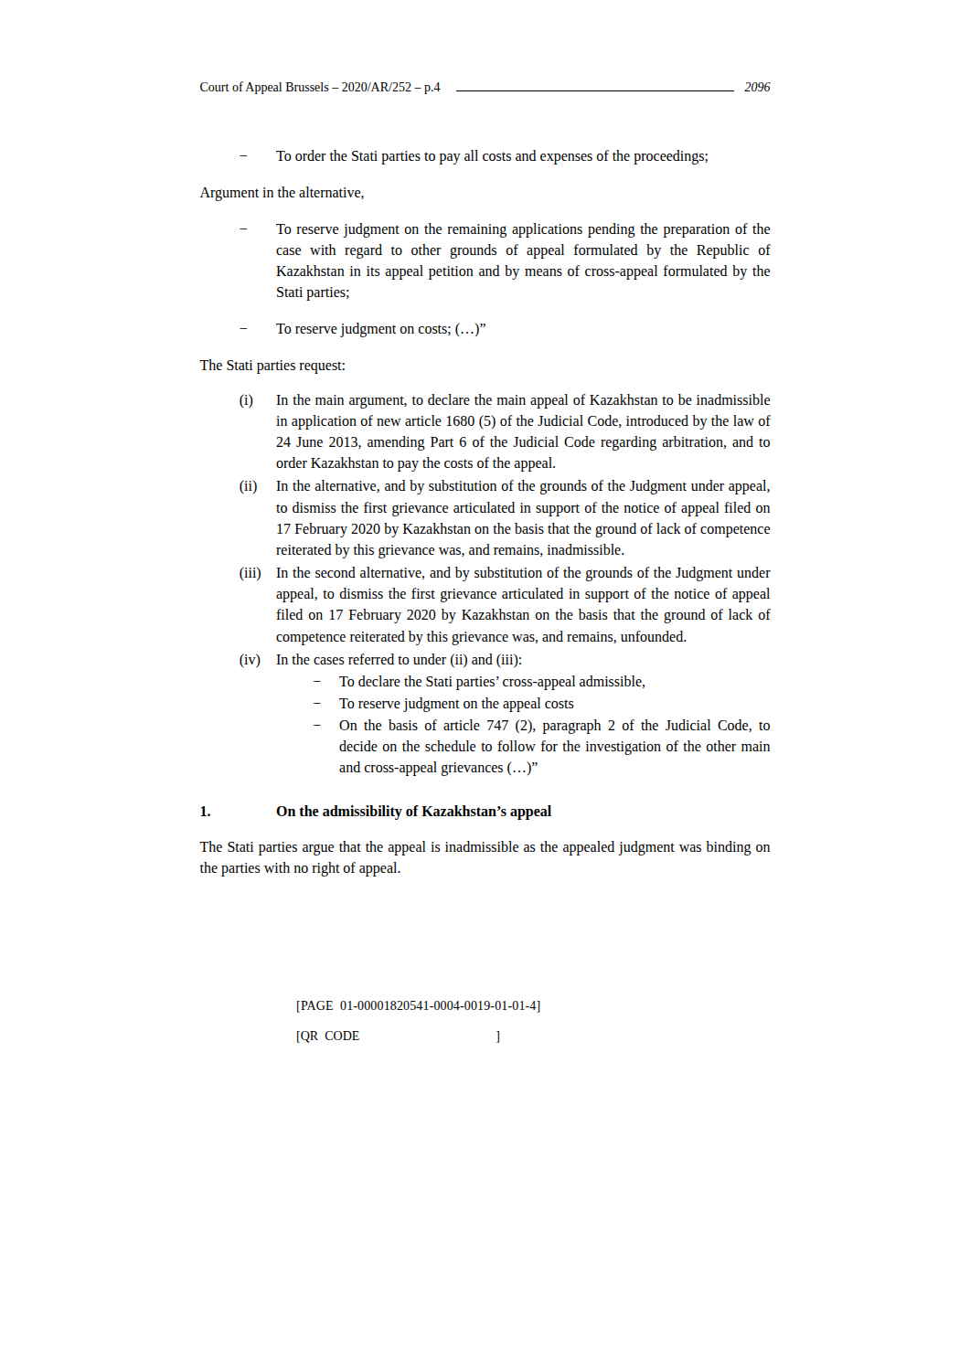Court of Appeal Brussels – 2020/AR/252 – p.4 2096
− To order the Stati parties to pay all costs and expenses of the proceedings;
Argument in the alternative,
− To reserve judgment on the remaining applications pending the preparation of the case with regard to other grounds of appeal formulated by the Republic of Kazakhstan in its appeal petition and by means of cross-appeal formulated by the Stati parties;
− To reserve judgment on costs; (…)”
The Stati parties request:
(i) In the main argument, to declare the main appeal of Kazakhstan to be inadmissible in application of new article 1680 (5) of the Judicial Code, introduced by the law of 24 June 2013, amending Part 6 of the Judicial Code regarding arbitration, and to order Kazakhstan to pay the costs of the appeal.
(ii) In the alternative, and by substitution of the grounds of the Judgment under appeal, to dismiss the first grievance articulated in support of the notice of appeal filed on 17 February 2020 by Kazakhstan on the basis that the ground of lack of competence reiterated by this grievance was, and remains, inadmissible.
(iii) In the second alternative, and by substitution of the grounds of the Judgment under appeal, to dismiss the first grievance articulated in support of the notice of appeal filed on 17 February 2020 by Kazakhstan on the basis that the ground of lack of competence reiterated by this grievance was, and remains, unfounded.
(iv) In the cases referred to under (ii) and (iii):
− To declare the Stati parties’ cross-appeal admissible,
− To reserve judgment on the appeal costs
− On the basis of article 747 (2), paragraph 2 of the Judicial Code, to decide on the schedule to follow for the investigation of the other main and cross-appeal grievances (…)”
1. On the admissibility of Kazakhstan’s appeal
The Stati parties argue that the appeal is inadmissible as the appealed judgment was binding on the parties with no right of appeal.
[PAGE 01-00001820541-0004-0019-01-01-4]
[QR CODE ]